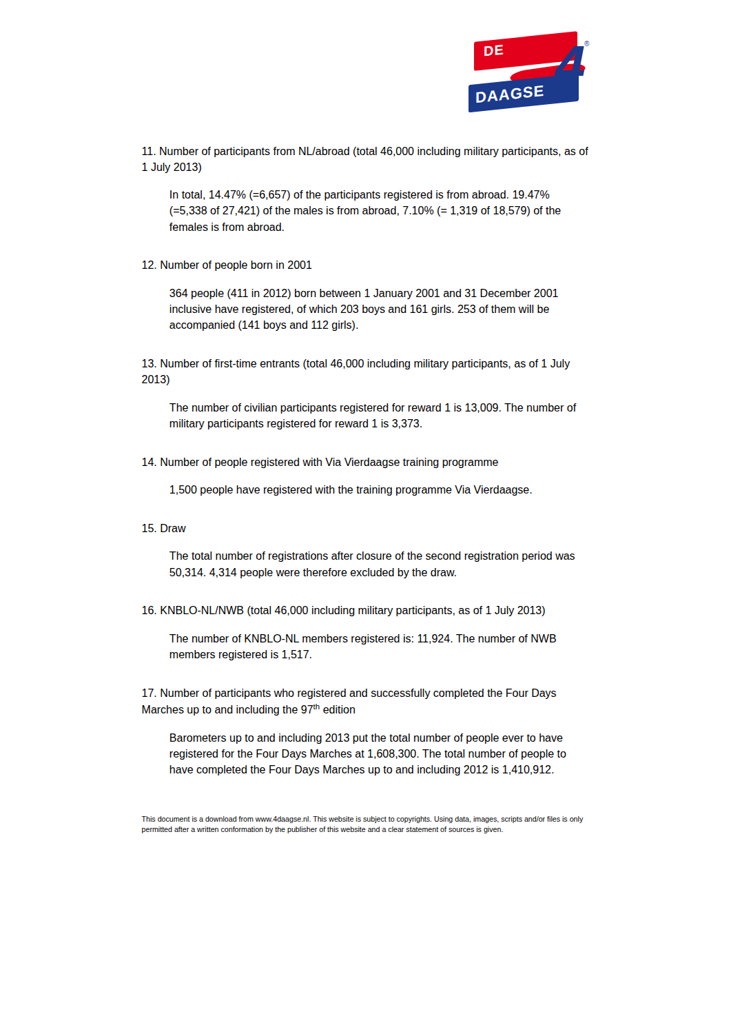DE 4 ® DAAGSE
11. Number of participants from NL/abroad (total 46,000 including military participants, as of 1 July 2013)
In total, 14.47% (=6,657) of the participants registered is from abroad. 19.47% (=5,338 of 27,421) of the males is from abroad, 7.10% (= 1,319 of 18,579) of the females is from abroad.
12. Number of people born in 2001
364 people (411 in 2012) born between 1 January 2001 and 31 December 2001 inclusive have registered, of which 203 boys and 161 girls. 253 of them will be accompanied (141 boys and 112 girls).
13. Number of first-time entrants (total 46,000 including military participants, as of 1 July 2013)
The number of civilian participants registered for reward 1 is 13,009. The number of military participants registered for reward 1 is 3,373.
14. Number of people registered with Via Vierdaagse training programme
1,500 people have registered with the training programme Via Vierdaagse.
15. Draw
The total number of registrations after closure of the second registration period was 50,314. 4,314 people were therefore excluded by the draw.
16. KNBLO-NL/NWB (total 46,000 including military participants, as of 1 July 2013)
The number of KNBLO-NL members registered is: 11,924. The number of NWB members registered is 1,517.
17. Number of participants who registered and successfully completed the Four Days Marches up to and including the 97th edition
Barometers up to and including 2013 put the total number of people ever to have registered for the Four Days Marches at 1,608,300. The total number of people to have completed the Four Days Marches up to and including 2012 is 1,410,912.
This document is a download from www.4daagse.nl. This website is subject to copyrights. Using data, images, scripts and/or files is only permitted after a written conformation by the publisher of this website and a clear statement of sources is given.